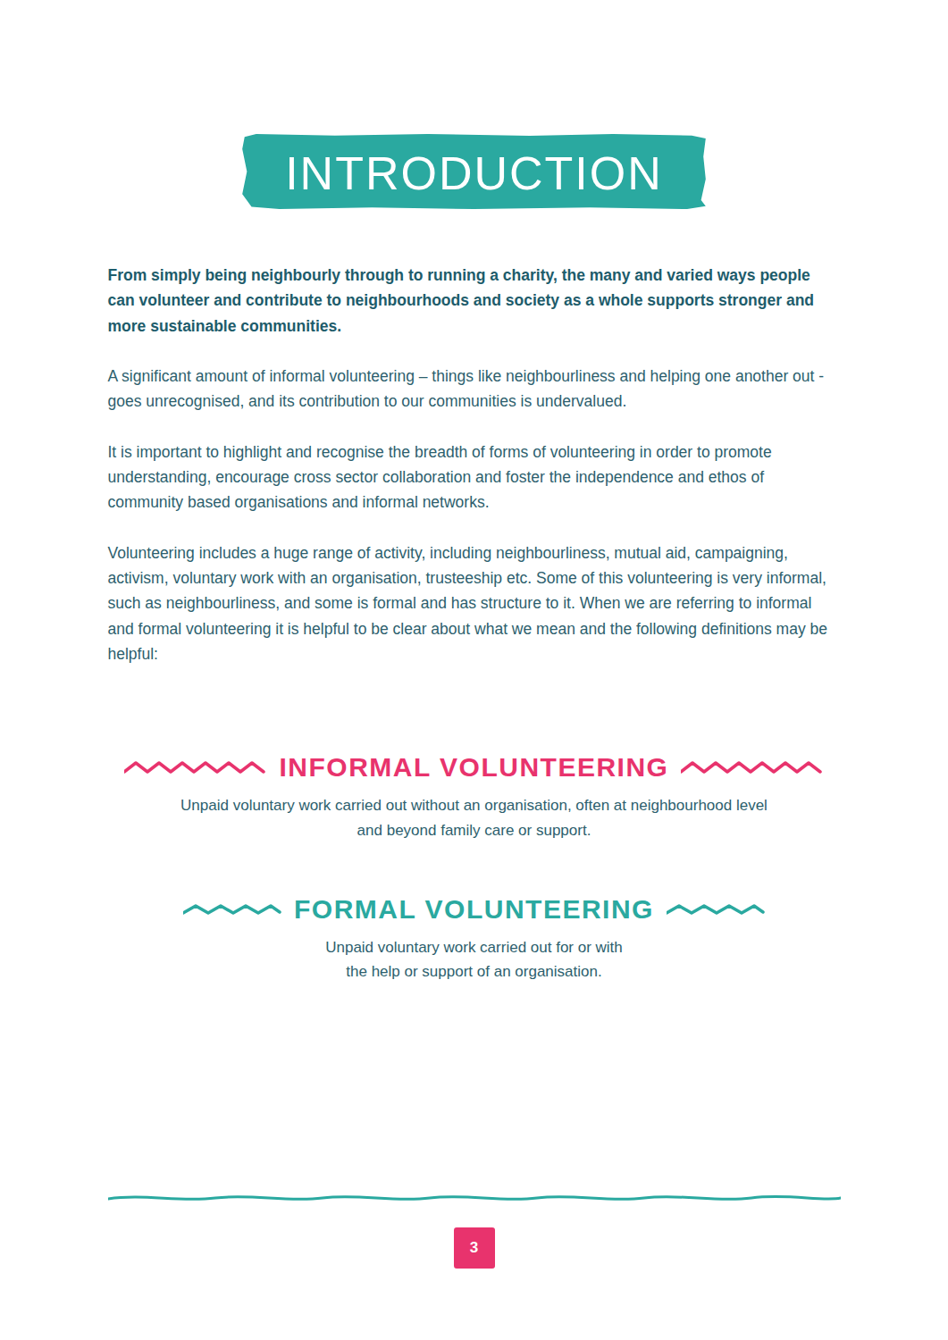INTRODUCTION
From simply being neighbourly through to running a charity, the many and varied ways people can volunteer and contribute to neighbourhoods and society as a whole supports stronger and more sustainable communities.
A significant amount of informal volunteering – things like neighbourliness and helping one another out - goes unrecognised, and its contribution to our communities is undervalued.
It is important to highlight and recognise the breadth of forms of volunteering in order to promote understanding, encourage cross sector collaboration and foster the independence and ethos of community based organisations and informal networks.
Volunteering includes a huge range of activity, including neighbourliness, mutual aid, campaigning, activism, voluntary work with an organisation, trusteeship etc. Some of this volunteering is very informal, such as neighbourliness, and some is formal and has structure to it. When we are referring to informal and formal volunteering it is helpful to be clear about what we mean and the following definitions may be helpful:
INFORMAL VOLUNTEERING
Unpaid voluntary work carried out without an organisation, often at neighbourhood level and beyond family care or support.
FORMAL VOLUNTEERING
Unpaid voluntary work carried out for or with
the help or support of an organisation.
3